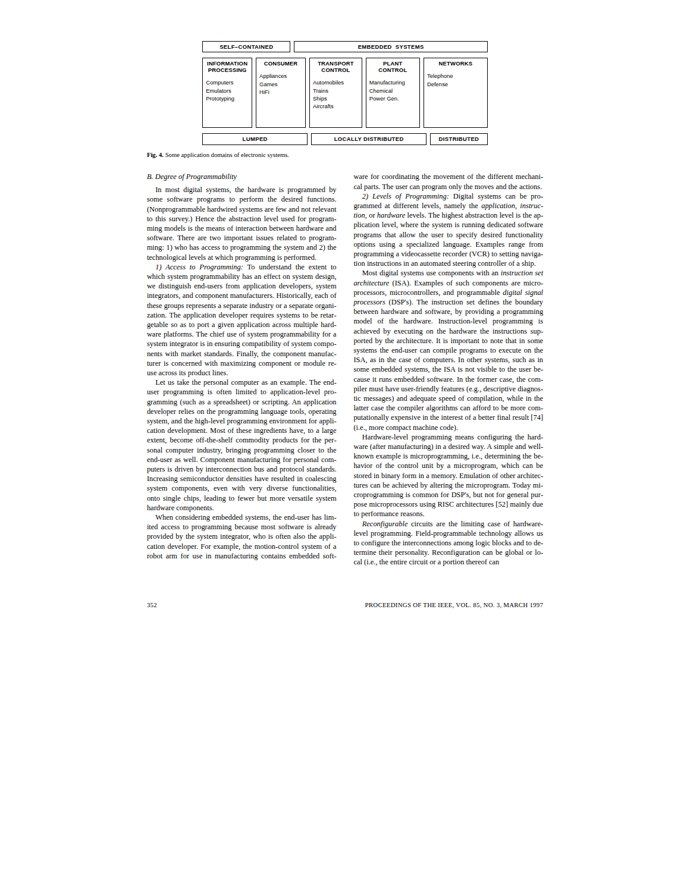SELF–CONTAINED
EMBEDDED SYSTEMS
INFORMATION
PROCESSING
Computers
Emulators
Prototyping
CONSUMER
Appliances
Games
HiFi
TRANSPORT
CONTROL
Automobiles
Trains
Ships
Aircrafts
PLANT
CONTROL
Manufacturing
Chemical
Power Gen.
NETWORKS
Telephone
Defense
LUMPED
LOCALLY DISTRIBUTED
DISTRIBUTED
Fig. 4. Some application domains of electronic systems.
B. Degree of Programmability
In most digital systems, the hardware is programmed by some software programs to perform the desired functions. (Nonprogrammable hardwired systems are few and not relevant to this survey.) Hence the abstraction level used for programming models is the means of interaction between hardware and software. There are two important issues related to programming: 1) who has access to programming the system and 2) the technological levels at which programming is performed.
1) Access to Programming: To understand the extent to which system programmability has an effect on system design, we distinguish end-users from application developers, system integrators, and component manufacturers. Historically, each of these groups represents a separate industry or a separate organization. The application developer requires systems to be retargetable so as to port a given application across multiple hardware platforms. The chief use of system programmability for a system integrator is in ensuring compatibility of system components with market standards. Finally, the component manufacturer is concerned with maximizing component or module reuse across its product lines.
Let us take the personal computer as an example. The end-user programming is often limited to application-level programming (such as a spreadsheet) or scripting. An application developer relies on the programming language tools, operating system, and the high-level programming environment for application development. Most of these ingredients have, to a large extent, become off-the-shelf commodity products for the personal computer industry, bringing programming closer to the end-user as well. Component manufacturing for personal computers is driven by interconnection bus and protocol standards. Increasing semiconductor densities have resulted in coalescing system components, even with very diverse functionalities, onto single chips, leading to fewer but more versatile system hardware components.
When considering embedded systems, the end-user has limited access to programming because most software is already provided by the system integrator, who is often also the application developer. For example, the motion-control system of a robot arm for use in manufacturing contains embedded software for coordinating the movement of the different mechanical parts. The user can program only the moves and the actions.
2) Levels of Programming: Digital systems can be programmed at different levels, namely the application, instruction, or hardware levels. The highest abstraction level is the application level, where the system is running dedicated software programs that allow the user to specify desired functionality options using a specialized language. Examples range from programming a videocassette recorder (VCR) to setting navigation instructions in an automated steering controller of a ship.
Most digital systems use components with an instruction set architecture (ISA). Examples of such components are microprocessors, microcontrollers, and programmable digital signal processors (DSP's). The instruction set defines the boundary between hardware and software, by providing a programming model of the hardware. Instruction-level programming is achieved by executing on the hardware the instructions supported by the architecture. It is important to note that in some systems the end-user can compile programs to execute on the ISA, as in the case of computers. In other systems, such as in some embedded systems, the ISA is not visible to the user because it runs embedded software. In the former case, the compiler must have user-friendly features (e.g., descriptive diagnostic messages) and adequate speed of compilation, while in the latter case the compiler algorithms can afford to be more computationally expensive in the interest of a better final result [74] (i.e., more compact machine code).
Hardware-level programming means configuring the hardware (after manufacturing) in a desired way. A simple and well-known example is microprogramming, i.e., determining the behavior of the control unit by a microprogram, which can be stored in binary form in a memory. Emulation of other architectures can be achieved by altering the microprogram. Today microprogramming is common for DSP's, but not for general purpose microprocessors using RISC architectures [52] mainly due to performance reasons.
Reconfigurable circuits are the limiting case of hardware-level programming. Field-programmable technology allows us to configure the interconnections among logic blocks and to determine their personality. Reconfiguration can be global or local (i.e., the entire circuit or a portion thereof can
352
PROCEEDINGS OF THE IEEE, VOL. 85, NO. 3, MARCH 1997